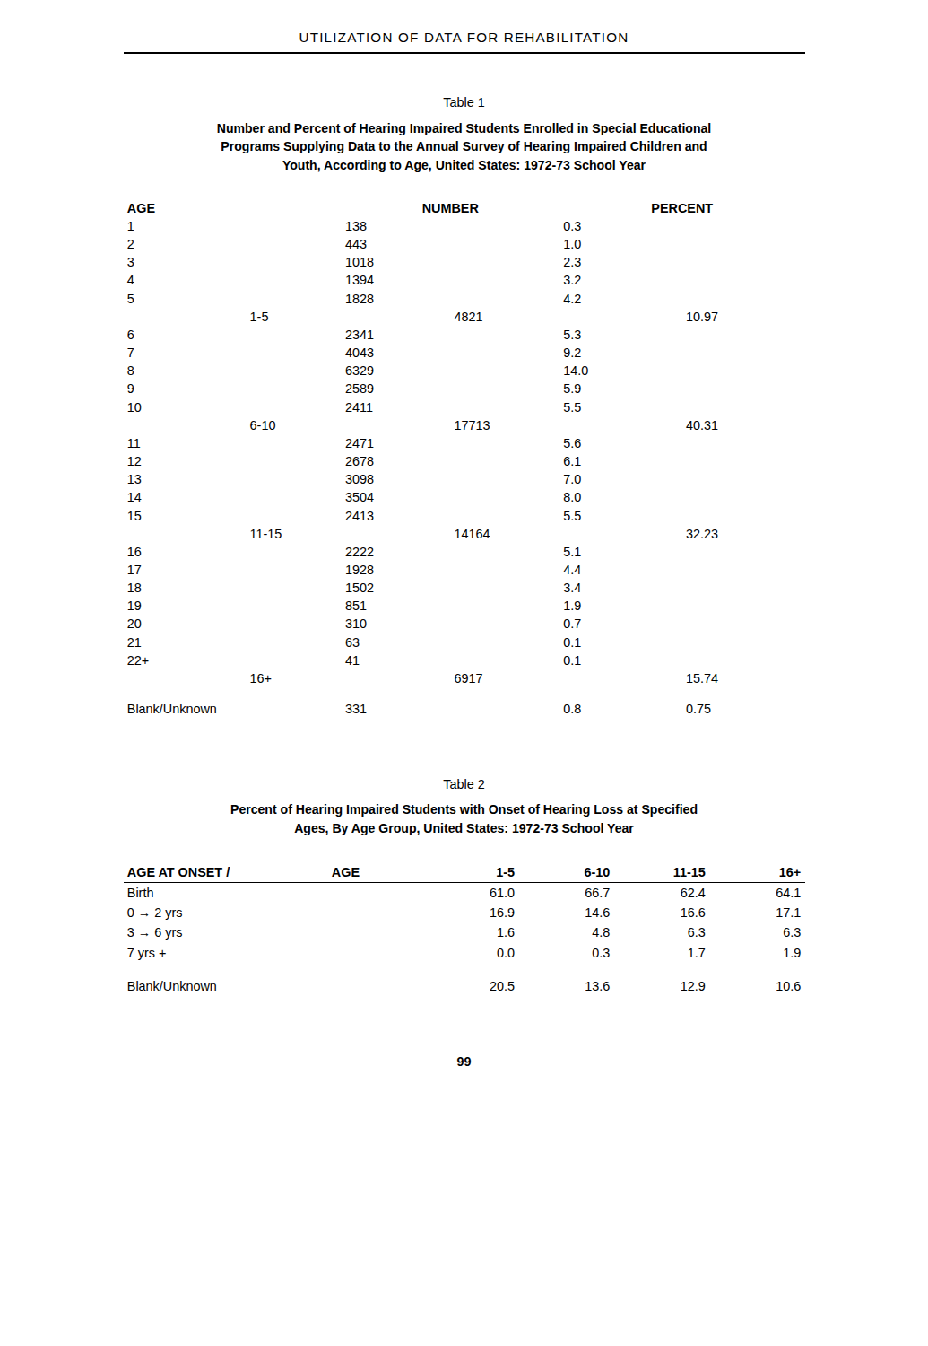UTILIZATION OF DATA FOR REHABILITATION
Table 1
Number and Percent of Hearing Impaired Students Enrolled in Special Educational Programs Supplying Data to the Annual Survey of Hearing Impaired Children and Youth, According to Age, United States: 1972-73 School Year
| AGE | NUMBER | PERCENT |
| --- | --- | --- |
| 1 | | 138 | | 0.3 | |
| 2 | | 443 | | 1.0 | |
| 3 | | 1018 | | 2.3 | |
| 4 | | 1394 | | 3.2 | |
| 5 | | 1828 | | 4.2 | |
| | 1-5 | | 4821 | | 10.97 |
| 6 | | 2341 | | 5.3 | |
| 7 | | 4043 | | 9.2 | |
| 8 | | 6329 | | 14.0 | |
| 9 | | 2589 | | 5.9 | |
| 10 | | 2411 | | 5.5 | |
| | 6-10 | | 17713 | | 40.31 |
| 11 | | 2471 | | 5.6 | |
| 12 | | 2678 | | 6.1 | |
| 13 | | 3098 | | 7.0 | |
| 14 | | 3504 | | 8.0 | |
| 15 | | 2413 | | 5.5 | |
| | 11-15 | | 14164 | | 32.23 |
| 16 | | 2222 | | 5.1 | |
| 17 | | 1928 | | 4.4 | |
| 18 | | 1502 | | 3.4 | |
| 19 | | 851 | | 1.9 | |
| 20 | | 310 | | 0.7 | |
| 21 | | 63 | | 0.1 | |
| 22+ | | 41 | | 0.1 | |
| | 16+ | | 6917 | | 15.74 |
| Blank/Unknown | 331 | | 0.8 | 0.75 |
Table 2
Percent of Hearing Impaired Students with Onset of Hearing Loss at Specified Ages, By Age Group, United States: 1972-73 School Year
| AGE AT ONSET / | AGE | 1-5 | 6-10 | 11-15 | 16+ |
| --- | --- | --- | --- | --- | --- |
| Birth | | 61.0 | 66.7 | 62.4 | 64.1 |
| 0 → 2 yrs | | 16.9 | 14.6 | 16.6 | 17.1 |
| 3 → 6 yrs | | 1.6 | 4.8 | 6.3 | 6.3 |
| 7 yrs + | | 0.0 | 0.3 | 1.7 | 1.9 |
| Blank/Unknown | | 20.5 | 13.6 | 12.9 | 10.6 |
99